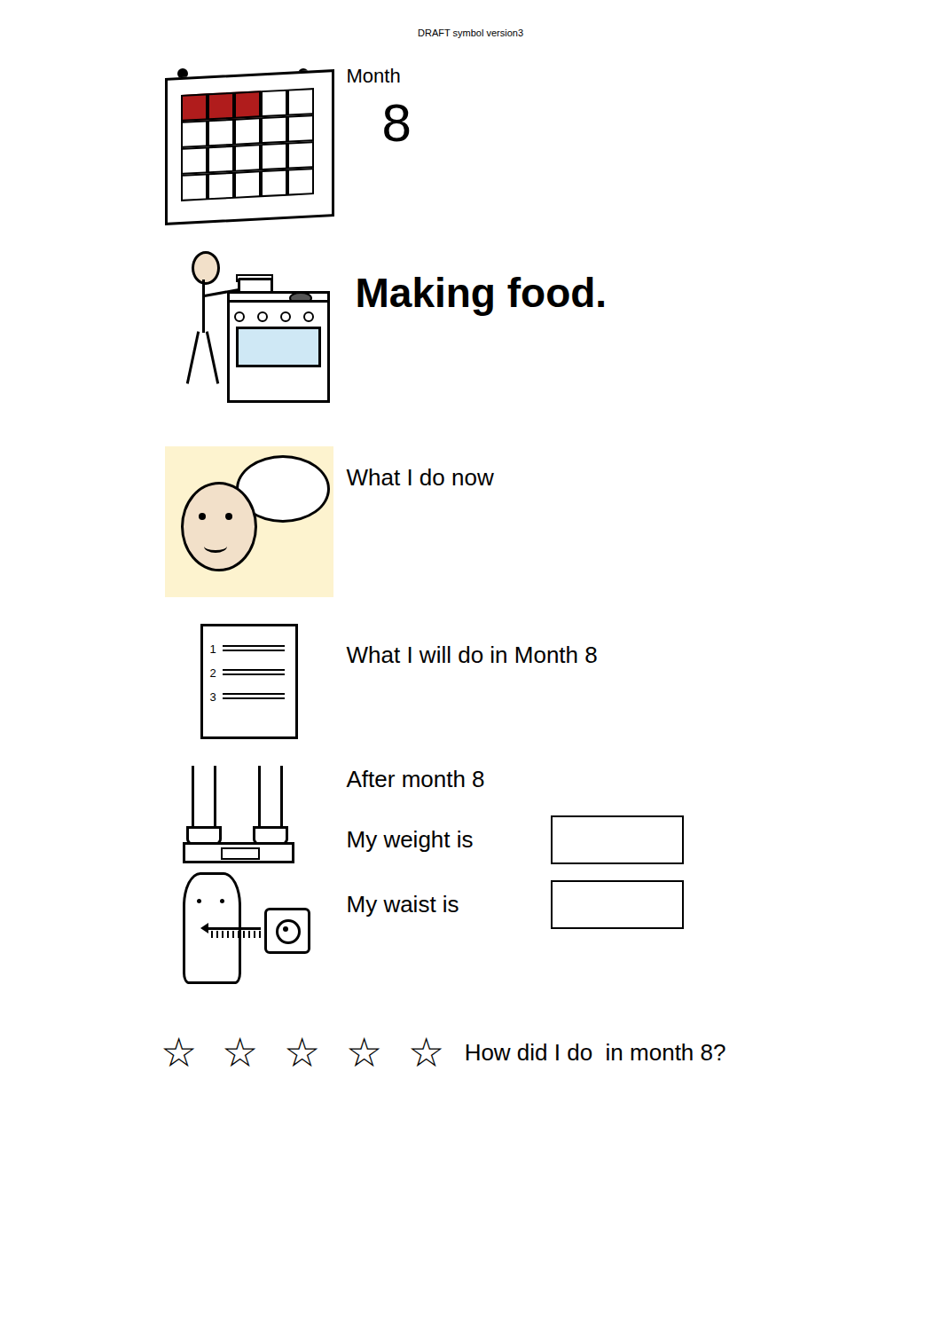DRAFT symbol version3
Month
8
Making food.
What I do now
1
2
3
What I will do in Month 8
After month 8
My weight is
My waist is
☆ ☆ ☆ ☆ ☆ How did I do in month 8?